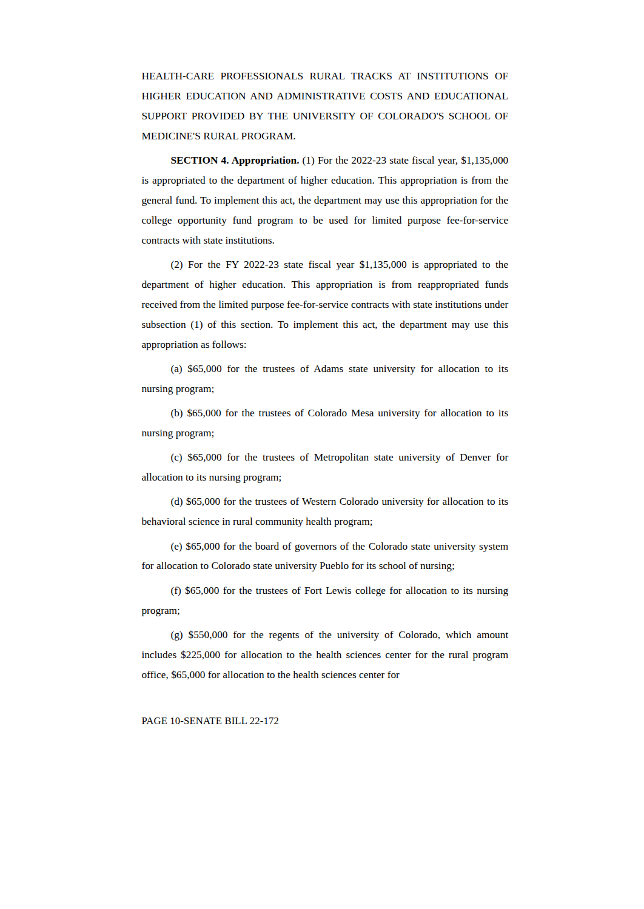HEALTH-CARE PROFESSIONALS RURAL TRACKS AT INSTITUTIONS OF HIGHER EDUCATION AND ADMINISTRATIVE COSTS AND EDUCATIONAL SUPPORT PROVIDED BY THE UNIVERSITY OF COLORADO'S SCHOOL OF MEDICINE'S RURAL PROGRAM.
SECTION 4. Appropriation. (1) For the 2022-23 state fiscal year, $1,135,000 is appropriated to the department of higher education. This appropriation is from the general fund. To implement this act, the department may use this appropriation for the college opportunity fund program to be used for limited purpose fee-for-service contracts with state institutions.
(2) For the FY 2022-23 state fiscal year $1,135,000 is appropriated to the department of higher education. This appropriation is from reappropriated funds received from the limited purpose fee-for-service contracts with state institutions under subsection (1) of this section. To implement this act, the department may use this appropriation as follows:
(a) $65,000 for the trustees of Adams state university for allocation to its nursing program;
(b) $65,000 for the trustees of Colorado Mesa university for allocation to its nursing program;
(c) $65,000 for the trustees of Metropolitan state university of Denver for allocation to its nursing program;
(d) $65,000 for the trustees of Western Colorado university for allocation to its behavioral science in rural community health program;
(e) $65,000 for the board of governors of the Colorado state university system for allocation to Colorado state university Pueblo for its school of nursing;
(f) $65,000 for the trustees of Fort Lewis college for allocation to its nursing program;
(g) $550,000 for the regents of the university of Colorado, which amount includes $225,000 for allocation to the health sciences center for the rural program office, $65,000 for allocation to the health sciences center for
PAGE 10-SENATE BILL 22-172